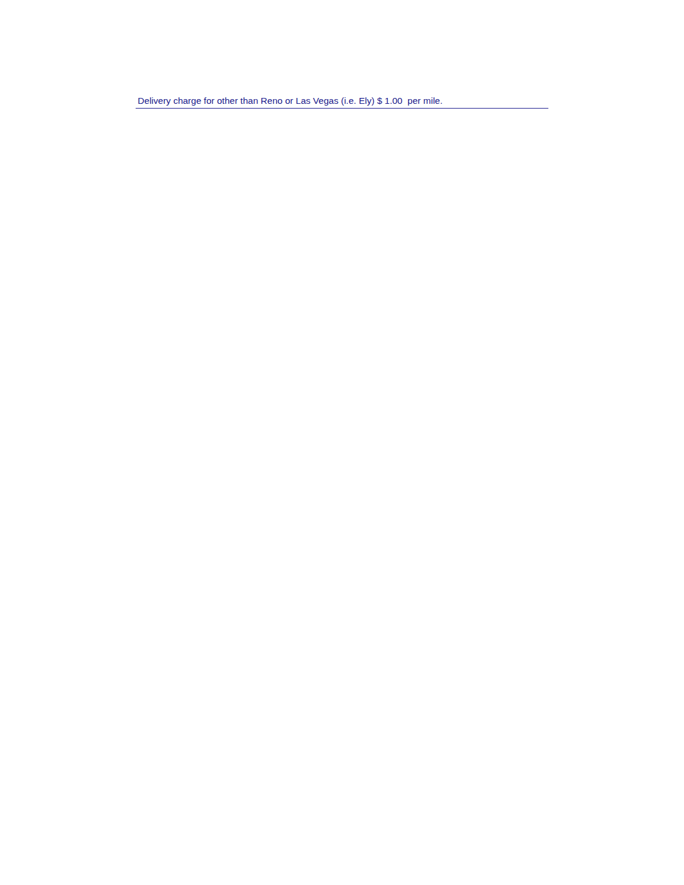Delivery charge for other than Reno or Las Vegas (i.e. Ely) $ 1.00 per mile.